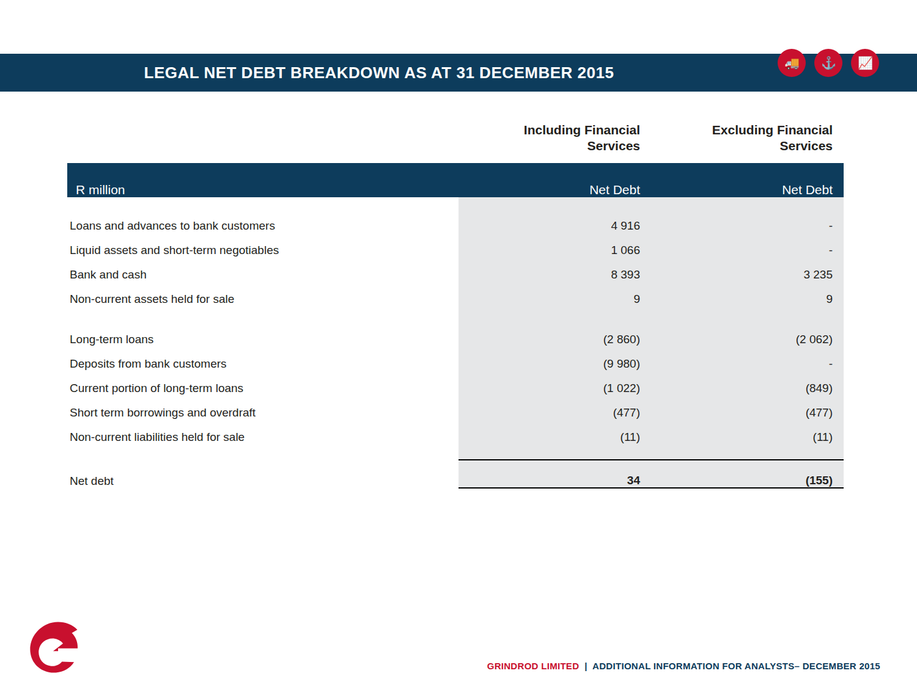LEGAL NET DEBT BREAKDOWN AS AT 31 DECEMBER 2015
🚚
⚓
📈
an integrated business
| | Including Financial Services | Excluding Financial Services |
| --- | --- | --- |
| R million | Net Debt | Net Debt |
| Loans and advances to bank customers | 4 916 | - |
| Liquid assets and short-term negotiables | 1 066 | - |
| Bank and cash | 8 393 | 3 235 |
| Non-current assets held for sale | 9 | 9 |
| Long-term loans | (2 860) | (2 062) |
| Deposits from bank customers | (9 980) | - |
| Current portion of long-term loans | (1 022) | (849) |
| Short term borrowings and overdraft | (477) | (477) |
| Non-current liabilities held for sale | (11) | (11) |
| Net debt | 34 | (155) |
GRINDROD LIMITED | ADDITIONAL INFORMATION FOR ANALYSTS– DECEMBER 2015